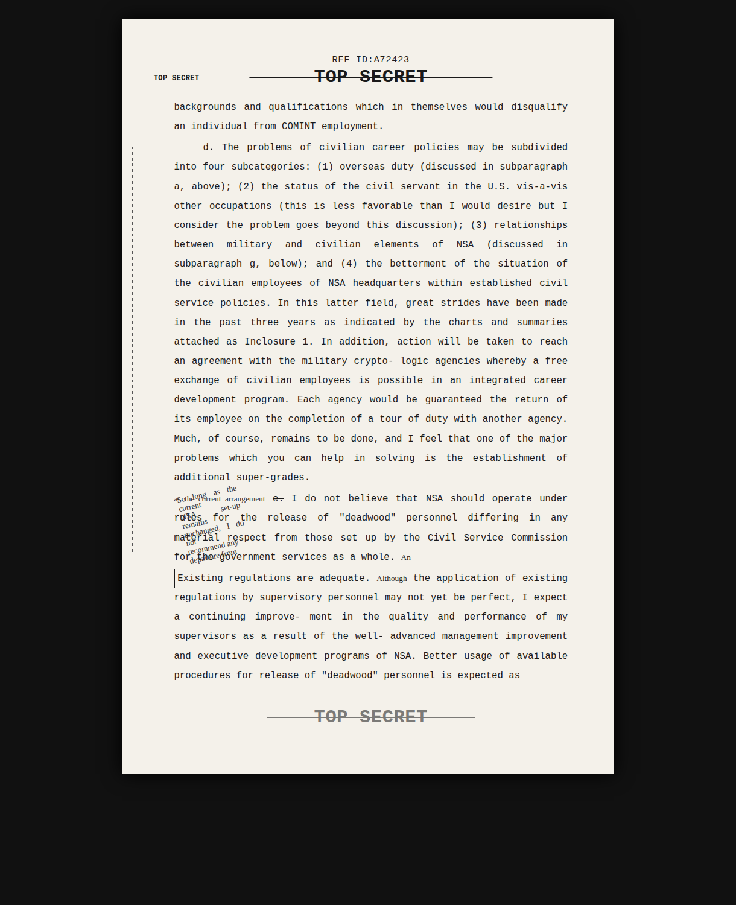REF ID:A72423
TOP SECRET
TOP SECRET
backgrounds and qualifications which in themselves would disqualify an individual from COMINT employment.
d. The problems of civilian career policies may be subdivided into four subcategories: (1) overseas duty (discussed in subparagraph a, above); (2) the status of the civil servant in the U.S. vis-a-vis other occupations (this is less favorable than I would desire but I consider the problem goes beyond this discussion); (3) relationships between military and civilian elements of NSA (discussed in subparagraph g, below); and (4) the betterment of the situation of the civilian employees of NSA headquarters within established civil service policies. In this latter field, great strides have been made in the past three years as indicated by the charts and summaries attached as Inclosure 1. In addition, action will be taken to reach an agreement with the military crypto- logic agencies whereby a free exchange of civilian employees is possible in an integrated career development program. Each agency would be guaranteed the return of its employee on the completion of a tour of duty with another agency. Much, of course, remains to be done, and I feel that one of the major problems which you can help in solving is the establishment of additional super-grades.
So long as the current
NSA set-up remains
unchanged, I do not
recommend any
departure from
as the current arrangement e. I do not believe that NSA should operate under rules for the release of "deadwood" personnel differing in any material respect from those set up by the Civil Service Commission for the government services as a whole. An
Existing regulations are adequate. Although the application of existing regulations by supervisory personnel may not yet be perfect, I expect a continuing improve- ment in the quality and performance of my supervisors as a result of the well- advanced management improvement and executive development programs of NSA. Better usage of available procedures for release of "deadwood" personnel is expected as
TOP SECRET